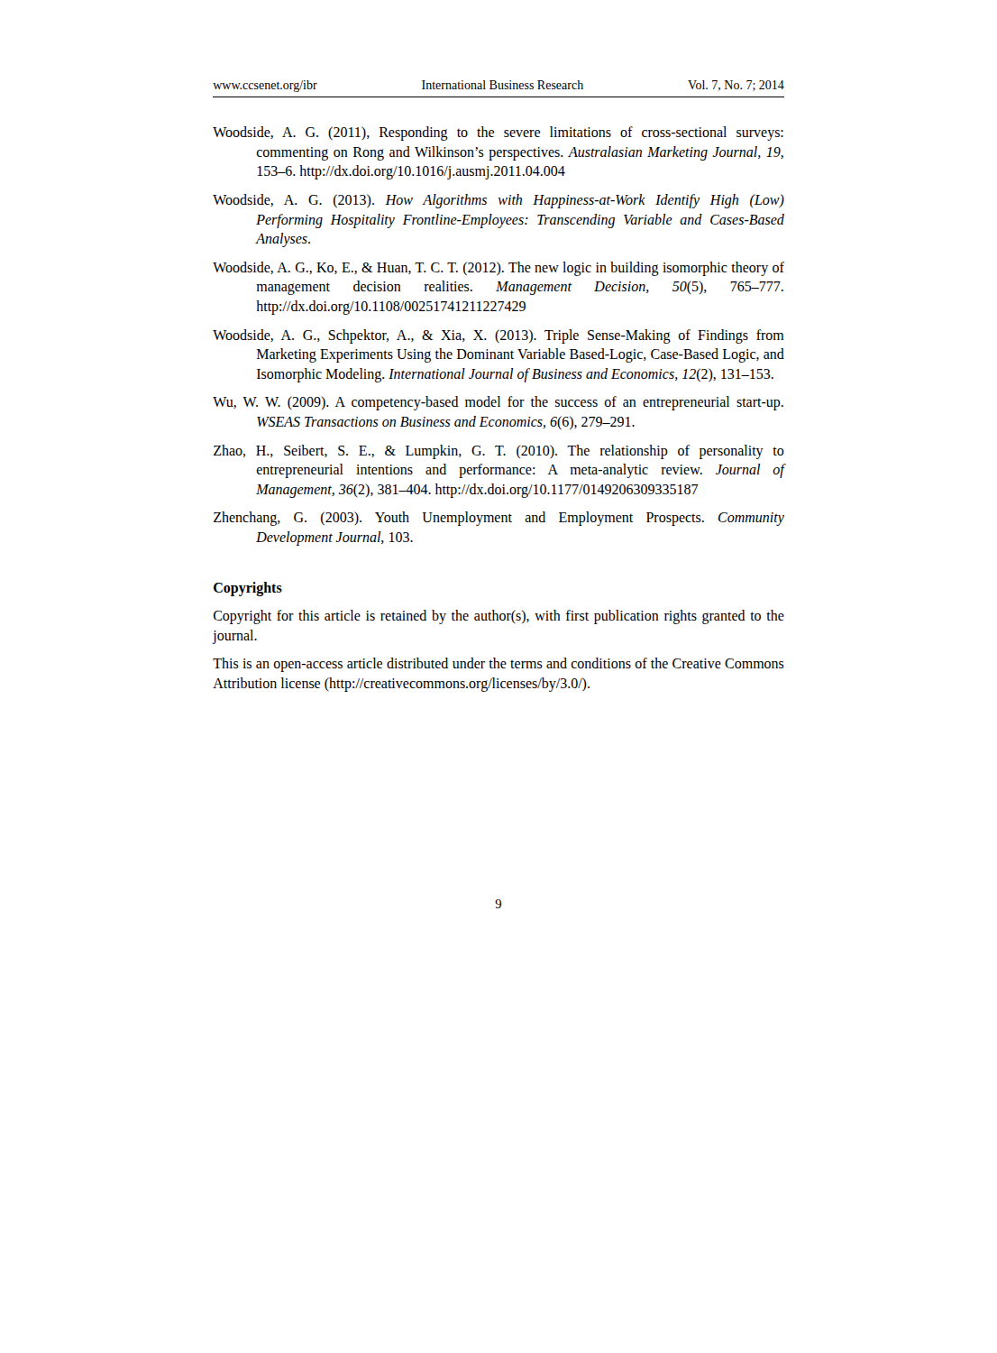www.ccsenet.org/ibr International Business Research Vol. 7, No. 7; 2014
Woodside, A. G. (2011), Responding to the severe limitations of cross-sectional surveys: commenting on Rong and Wilkinson’s perspectives. Australasian Marketing Journal, 19, 153–6. http://dx.doi.org/10.1016/j.ausmj.2011.04.004
Woodside, A. G. (2013). How Algorithms with Happiness-at-Work Identify High (Low) Performing Hospitality Frontline-Employees: Transcending Variable and Cases-Based Analyses.
Woodside, A. G., Ko, E., & Huan, T. C. T. (2012). The new logic in building isomorphic theory of management decision realities. Management Decision, 50(5), 765–777. http://dx.doi.org/10.1108/00251741211227429
Woodside, A. G., Schpektor, A., & Xia, X. (2013). Triple Sense-Making of Findings from Marketing Experiments Using the Dominant Variable Based-Logic, Case-Based Logic, and Isomorphic Modeling. International Journal of Business and Economics, 12(2), 131–153.
Wu, W. W. (2009). A competency-based model for the success of an entrepreneurial start-up. WSEAS Transactions on Business and Economics, 6(6), 279–291.
Zhao, H., Seibert, S. E., & Lumpkin, G. T. (2010). The relationship of personality to entrepreneurial intentions and performance: A meta-analytic review. Journal of Management, 36(2), 381–404. http://dx.doi.org/10.1177/0149206309335187
Zhenchang, G. (2003). Youth Unemployment and Employment Prospects. Community Development Journal, 103.
Copyrights
Copyright for this article is retained by the author(s), with first publication rights granted to the journal.
This is an open-access article distributed under the terms and conditions of the Creative Commons Attribution license (http://creativecommons.org/licenses/by/3.0/).
9